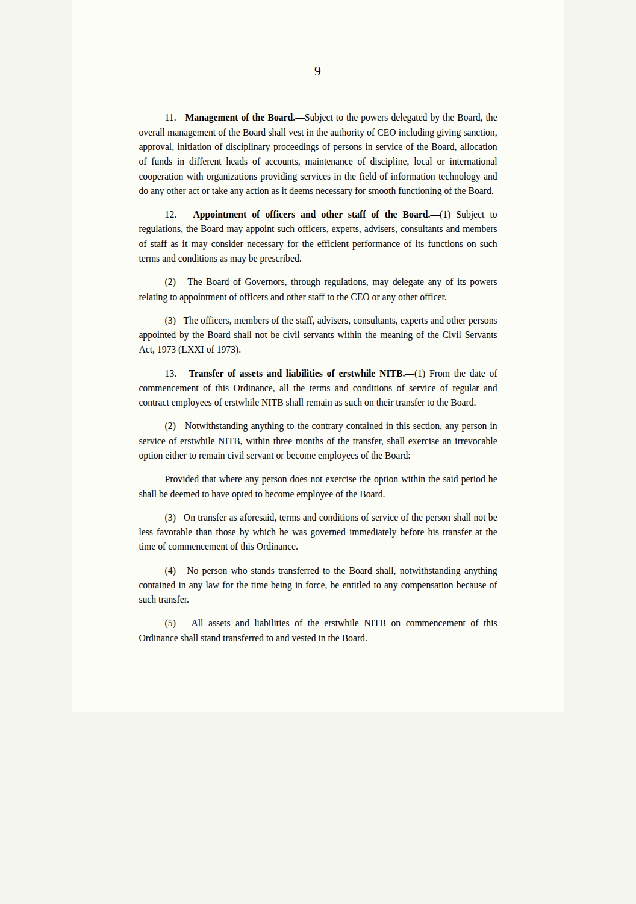– 9 –
11. Management of the Board.—Subject to the powers delegated by the Board, the overall management of the Board shall vest in the authority of CEO including giving sanction, approval, initiation of disciplinary proceedings of persons in service of the Board, allocation of funds in different heads of accounts, maintenance of discipline, local or international cooperation with organizations providing services in the field of information technology and do any other act or take any action as it deems necessary for smooth functioning of the Board.
12. Appointment of officers and other staff of the Board.—(1) Subject to regulations, the Board may appoint such officers, experts, advisers, consultants and members of staff as it may consider necessary for the efficient performance of its functions on such terms and conditions as may be prescribed.
(2) The Board of Governors, through regulations, may delegate any of its powers relating to appointment of officers and other staff to the CEO or any other officer.
(3) The officers, members of the staff, advisers, consultants, experts and other persons appointed by the Board shall not be civil servants within the meaning of the Civil Servants Act, 1973 (LXXI of 1973).
13. Transfer of assets and liabilities of erstwhile NITB.—(1) From the date of commencement of this Ordinance, all the terms and conditions of service of regular and contract employees of erstwhile NITB shall remain as such on their transfer to the Board.
(2) Notwithstanding anything to the contrary contained in this section, any person in service of erstwhile NITB, within three months of the transfer, shall exercise an irrevocable option either to remain civil servant or become employees of the Board:
Provided that where any person does not exercise the option within the said period he shall be deemed to have opted to become employee of the Board.
(3) On transfer as aforesaid, terms and conditions of service of the person shall not be less favorable than those by which he was governed immediately before his transfer at the time of commencement of this Ordinance.
(4) No person who stands transferred to the Board shall, notwithstanding anything contained in any law for the time being in force, be entitled to any compensation because of such transfer.
(5) All assets and liabilities of the erstwhile NITB on commencement of this Ordinance shall stand transferred to and vested in the Board.